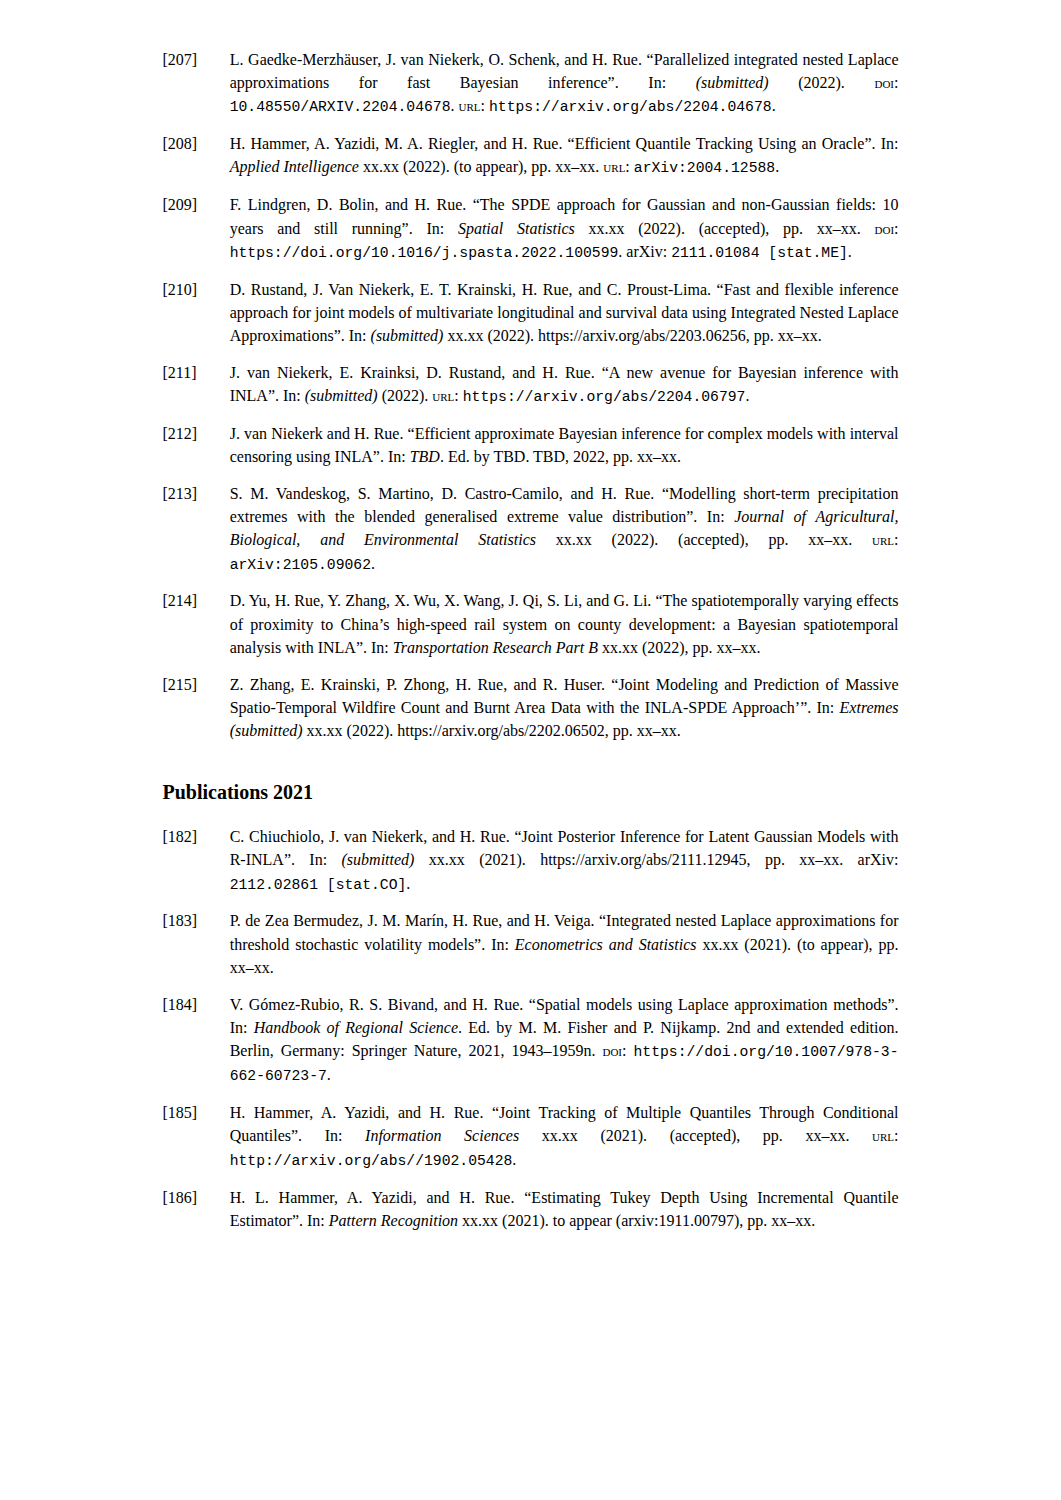[207] L. Gaedke-Merzhäuser, J. van Niekerk, O. Schenk, and H. Rue. “Parallelized integrated nested Laplace approximations for fast Bayesian inference”. In: (submitted) (2022). doi: 10.48550/ARXIV.2204.04678. url: https://arxiv.org/abs/2204.04678.
[208] H. Hammer, A. Yazidi, M. A. Riegler, and H. Rue. “Efficient Quantile Tracking Using an Oracle”. In: Applied Intelligence xx.xx (2022). (to appear), pp. xx–xx. url: arXiv:2004.12588.
[209] F. Lindgren, D. Bolin, and H. Rue. “The SPDE approach for Gaussian and non-Gaussian fields: 10 years and still running”. In: Spatial Statistics xx.xx (2022). (accepted), pp. xx–xx. doi: https://doi.org/10.1016/j.spasta.2022.100599. arXiv: 2111.01084 [stat.ME].
[210] D. Rustand, J. Van Niekerk, E. T. Krainski, H. Rue, and C. Proust-Lima. “Fast and flexible inference approach for joint models of multivariate longitudinal and survival data using Integrated Nested Laplace Approximations”. In: (submitted) xx.xx (2022). https://arxiv.org/abs/2203.06256, pp. xx–xx.
[211] J. van Niekerk, E. Krainksi, D. Rustand, and H. Rue. “A new avenue for Bayesian inference with INLA”. In: (submitted) (2022). url: https://arxiv.org/abs/2204.06797.
[212] J. van Niekerk and H. Rue. “Efficient approximate Bayesian inference for complex models with interval censoring using INLA”. In: TBD. Ed. by TBD. TBD, 2022, pp. xx–xx.
[213] S. M. Vandeskog, S. Martino, D. Castro-Camilo, and H. Rue. “Modelling short-term precipitation extremes with the blended generalised extreme value distribution”. In: Journal of Agricultural, Biological, and Environmental Statistics xx.xx (2022). (accepted), pp. xx–xx. url: arXiv:2105.09062.
[214] D. Yu, H. Rue, Y. Zhang, X. Wu, X. Wang, J. Qi, S. Li, and G. Li. “The spatiotemporally varying effects of proximity to China’s high-speed rail system on county development: a Bayesian spatiotemporal analysis with INLA”. In: Transportation Research Part B xx.xx (2022), pp. xx–xx.
[215] Z. Zhang, E. Krainski, P. Zhong, H. Rue, and R. Huser. “Joint Modeling and Prediction of Massive Spatio-Temporal Wildfire Count and Burnt Area Data with the INLA-SPDE Approach’”. In: Extremes (submitted) xx.xx (2022). https://arxiv.org/abs/2202.06502, pp. xx–xx.
Publications 2021
[182] C. Chiuchiolo, J. van Niekerk, and H. Rue. “Joint Posterior Inference for Latent Gaussian Models with R-INLA”. In: (submitted) xx.xx (2021). https://arxiv.org/abs/2111.12945, pp. xx–xx. arXiv: 2112.02861 [stat.CO].
[183] P. de Zea Bermudez, J. M. Marín, H. Rue, and H. Veiga. “Integrated nested Laplace approximations for threshold stochastic volatility models”. In: Econometrics and Statistics xx.xx (2021). (to appear), pp. xx–xx.
[184] V. Gómez-Rubio, R. S. Bivand, and H. Rue. “Spatial models using Laplace approximation methods”. In: Handbook of Regional Science. Ed. by M. M. Fisher and P. Nijkamp. 2nd and extended edition. Berlin, Germany: Springer Nature, 2021, 1943–1959n. doi: https://doi.org/10.1007/978-3-662-60723-7.
[185] H. Hammer, A. Yazidi, and H. Rue. “Joint Tracking of Multiple Quantiles Through Conditional Quantiles”. In: Information Sciences xx.xx (2021). (accepted), pp. xx–xx. url: http://arxiv.org/abs//1902.05428.
[186] H. L. Hammer, A. Yazidi, and H. Rue. “Estimating Tukey Depth Using Incremental Quantile Estimator”. In: Pattern Recognition xx.xx (2021). to appear (arxiv:1911.00797), pp. xx–xx.